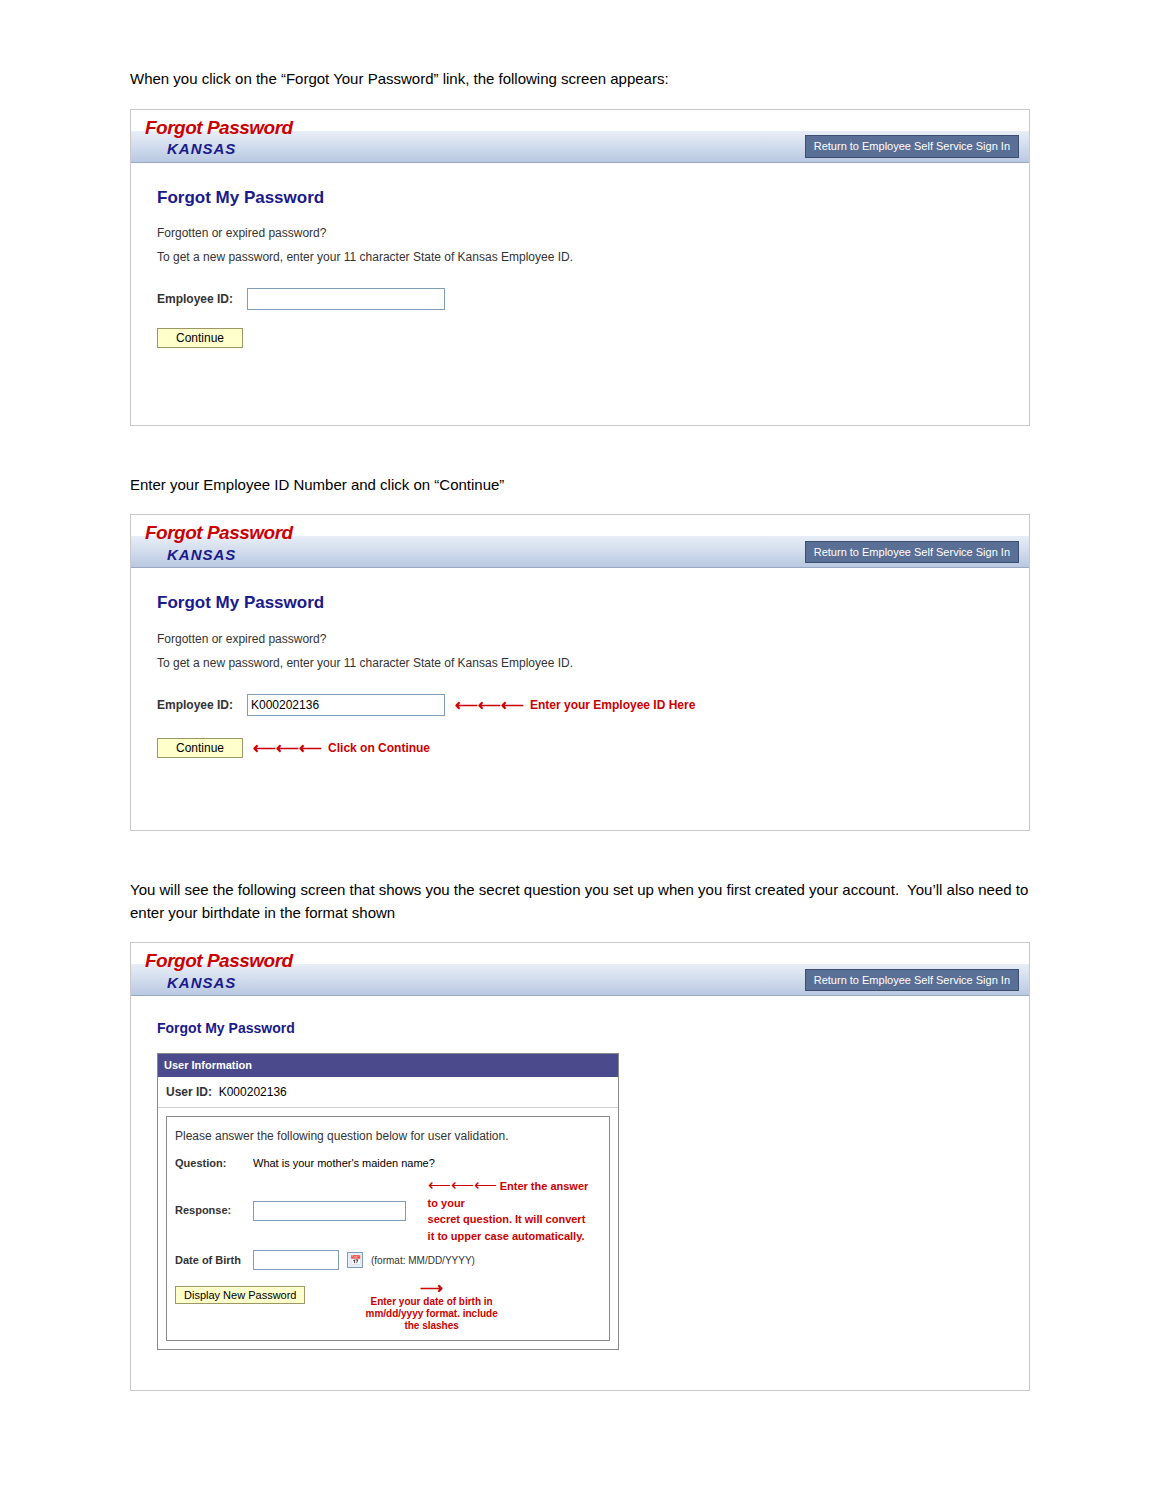When you click on the “Forgot Your Password” link, the following screen appears:
Forgot PasswordKANSAS
Return to Employee Self Service Sign In
Forgot My Password
Forgotten or expired password?
To get a new password, enter your 11 character State of Kansas Employee ID.
Employee ID:
Continue
Enter your Employee ID Number and click on “Continue”
Forgot PasswordKANSAS
Return to Employee Self Service Sign In
Forgot My Password
Forgotten or expired password?
To get a new password, enter your 11 character State of Kansas Employee ID.
Employee ID: ⟵⟵⟵ Enter your Employee ID Here
Continue ⟵⟵⟵ Click on Continue
You will see the following screen that shows you the secret question you set up when you first created your account. You’ll also need to enter your birthdate in the format shown
Forgot PasswordKANSAS
Return to Employee Self Service Sign In
Forgot My Password
User Information
User ID: K000202136
Please answer the following question below for user validation.
Question: What is your mother's maiden name?
Response: ⟵⟵⟵ Enter the answer to your
secret question. It will convert
it to upper case automatically.
Date of Birth 📅 (format: MM/DD/YYYY)
Display New Password ⟶
Enter your date of birth in
mm/dd/yyyy format. include
the slashes